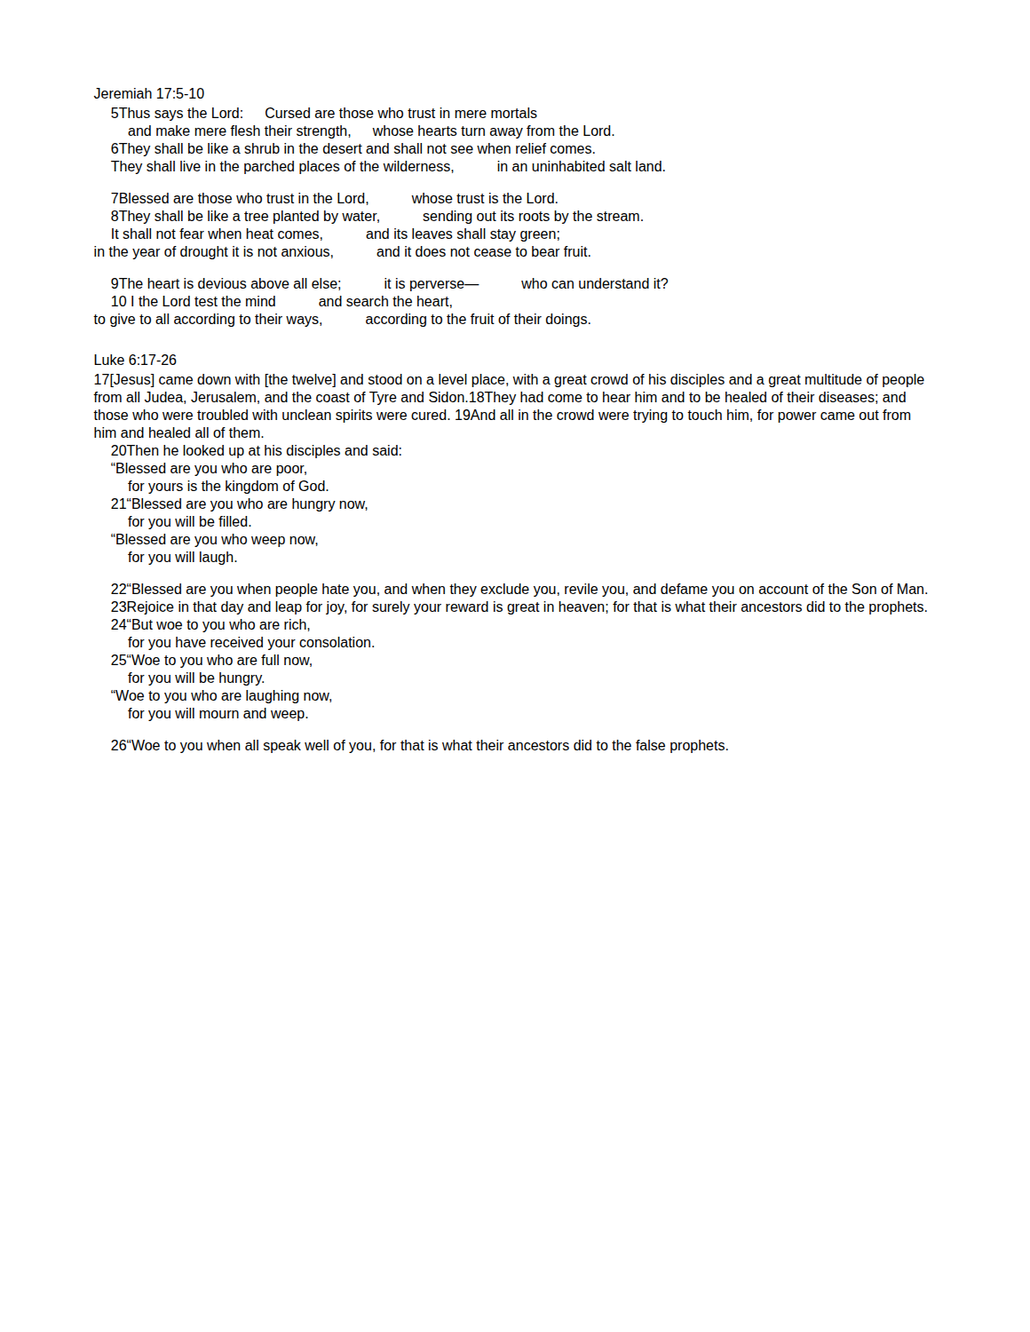Jeremiah 17:5-10
5 Thus says the Lord: Cursed are those who trust in mere mortals
and make mere flesh their strength, whose hearts turn away from the Lord.
6 They shall be like a shrub in the desert and shall not see when relief comes.
They shall live in the parched places of the wilderness, in an uninhabited salt land.
7 Blessed are those who trust in the Lord, whose trust is the Lord.
8 They shall be like a tree planted by water, sending out its roots by the stream.
It shall not fear when heat comes, and its leaves shall stay green;
in the year of drought it is not anxious, and it does not cease to bear fruit.
9 The heart is devious above all else; it is perverse— who can understand it?
10 I the Lord test the mind and search the heart,
to give to all according to their ways, according to the fruit of their doings.
Luke 6:17-26
17[Jesus] came down with [the twelve] and stood on a level place, with a great crowd of his disciples and a great multitude of people from all Judea, Jerusalem, and the coast of Tyre and Sidon.18 They had come to hear him and to be healed of their diseases; and those who were troubled with unclean spirits were cured. 19 And all in the crowd were trying to touch him, for power came out from him and healed all of them.
20 Then he looked up at his disciples and said:
“Blessed are you who are poor,
for yours is the kingdom of God.
21“Blessed are you who are hungry now,
for you will be filled.
“Blessed are you who weep now,
for you will laugh.
22“Blessed are you when people hate you, and when they exclude you, revile you, and defame you on account of the Son of Man. 23 Rejoice in that day and leap for joy, for surely your reward is great in heaven; for that is what their ancestors did to the prophets.
24“But woe to you who are rich,
for you have received your consolation.
25“Woe to you who are full now,
for you will be hungry.
“Woe to you who are laughing now,
for you will mourn and weep.
26“Woe to you when all speak well of you, for that is what their ancestors did to the false prophets.